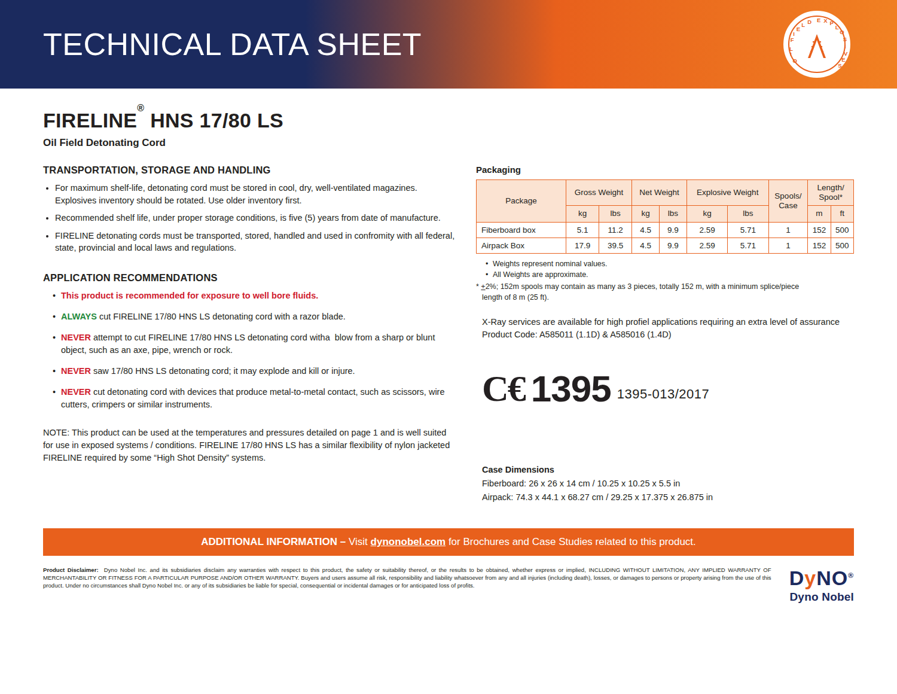TECHNICAL DATA SHEET
O I L F I E L D E X P L O S I V E S
FIRELINE® HNS 17/80 LS
Oil Field Detonating Cord
TRANSPORTATION, STORAGE AND HANDLING
For maximum shelf-life, detonating cord must be stored in cool, dry, well-ventilated magazines. Explosives inventory should be rotated. Use older inventory first.
Recommended shelf life, under proper storage conditions, is five (5) years from date of manufacture.
FIRELINE detonating cords must be transported, stored, handled and used in confromity with all federal, state, provincial and local laws and regulations.
APPLICATION RECOMMENDATIONS
This product is recommended for exposure to well bore fluids.
ALWAYS cut FIRELINE 17/80 HNS LS detonating cord with a razor blade.
NEVER attempt to cut FIRELINE 17/80 HNS LS detonating cord witha blow from a sharp or blunt object, such as an axe, pipe, wrench or rock.
NEVER saw 17/80 HNS LS detonating cord; it may explode and kill or injure.
NEVER cut detonating cord with devices that produce metal-to-metal contact, such as scissors, wire cutters, crimpers or similar instruments.
NOTE: This product can be used at the temperatures and pressures detailed on page 1 and is well suited for use in exposed systems / conditions. FIRELINE 17/80 HNS LS has a similar flexibility of nylon jacketed FIRELINE required by some “High Shot Density” systems.
Packaging
| Package | Gross Weight | Net Weight | Explosive Weight | Spools/ Case | Length/ Spool* |
| --- | --- | --- | --- | --- | --- |
| kg | lbs | kg | lbs | kg | lbs | m | ft |
| Fiberboard box | 5.1 | 11.2 | 4.5 | 9.9 | 2.59 | 5.71 | 1 | 152 | 500 |
| Airpack Box | 17.9 | 39.5 | 4.5 | 9.9 | 2.59 | 5.71 | 1 | 152 | 500 |
Weights represent nominal values.
All Weights are approximate.
* +2%; 152m spools may contain as many as 3 pieces, totally 152 m, with a minimum splice/piece length of 8 m (25 ft).
X-Ray services are available for high profiel applications requiring an extra level of assurance Product Code: A585011 (1.1D) & A585016 (1.4D)
C€ 1395 1395-013/2017
Case Dimensions
Fiberboard: 26 x 26 x 14 cm / 10.25 x 10.25 x 5.5 in
Airpack: 74.3 x 44.1 x 68.27 cm / 29.25 x 17.375 x 26.875 in
ADDITIONAL INFORMATION – Visit dynonobel.com for Brochures and Case Studies related to this product.
Product Disclaimer: Dyno Nobel Inc. and its subsidiaries disclaim any warranties with respect to this product, the safety or suitability thereof, or the results to be obtained, whether express or implied, INCLUDING WITHOUT LIMITATION, ANY IMPLIED WARRANTY OF MERCHANTABILITY OR FITNESS FOR A PARTICULAR PURPOSE AND/OR OTHER WARRANTY. Buyers and users assume all risk, responsibility and liability whatsoever from any and all injuries (including death), losses, or damages to persons or property arising from the use of this product. Under no circumstances shall Dyno Nobel Inc. or any of its subsidiaries be liable for special, consequential or incidental damages or for anticipated loss of profits.
Dy NO®
Dyno Nobel